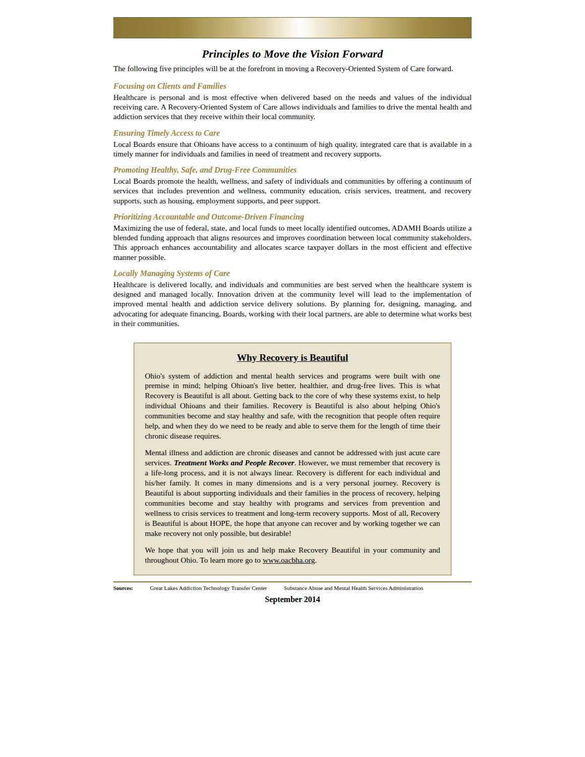Principles to Move the Vision Forward
The following five principles will be at the forefront in moving a Recovery-Oriented System of Care forward.
Focusing on Clients and Families
Healthcare is personal and is most effective when delivered based on the needs and values of the individual receiving care. A Recovery-Oriented System of Care allows individuals and families to drive the mental health and addiction services that they receive within their local community.
Ensuring Timely Access to Care
Local Boards ensure that Ohioans have access to a continuum of high quality, integrated care that is available in a timely manner for individuals and families in need of treatment and recovery supports.
Promoting Healthy, Safe, and Drug-Free Communities
Local Boards promote the health, wellness, and safety of individuals and communities by offering a continuum of services that includes prevention and wellness, community education, crisis services, treatment, and recovery supports, such as housing, employment supports, and peer support.
Prioritizing Accountable and Outcome-Driven Financing
Maximizing the use of federal, state, and local funds to meet locally identified outcomes, ADAMH Boards utilize a blended funding approach that aligns resources and improves coordination between local community stakeholders. This approach enhances accountability and allocates scarce taxpayer dollars in the most efficient and effective manner possible.
Locally Managing Systems of Care
Healthcare is delivered locally, and individuals and communities are best served when the healthcare system is designed and managed locally. Innovation driven at the community level will lead to the implementation of improved mental health and addiction service delivery solutions. By planning for, designing, managing, and advocating for adequate financing, Boards, working with their local partners, are able to determine what works best in their communities.
Why Recovery is Beautiful
Ohio's system of addiction and mental health services and programs were built with one premise in mind; helping Ohioan's live better, healthier, and drug-free lives. This is what Recovery is Beautiful is all about. Getting back to the core of why these systems exist, to help individual Ohioans and their families. Recovery is Beautiful is also about helping Ohio's communities become and stay healthy and safe, with the recognition that people often require help, and when they do we need to be ready and able to serve them for the length of time their chronic disease requires.
Mental illness and addiction are chronic diseases and cannot be addressed with just acute care services. Treatment Works and People Recover. However, we must remember that recovery is a life-long process, and it is not always linear. Recovery is different for each individual and his/her family. It comes in many dimensions and is a very personal journey. Recovery is Beautiful is about supporting individuals and their families in the process of recovery, helping communities become and stay healthy with programs and services from prevention and wellness to crisis services to treatment and long-term recovery supports. Most of all, Recovery is Beautiful is about HOPE, the hope that anyone can recover and by working together we can make recovery not only possible, but desirable!
We hope that you will join us and help make Recovery Beautiful in your community and throughout Ohio. To learn more go to www.oacbha.org.
Sources: Great Lakes Addiction Technology Transfer Center Substance Abuse and Mental Health Services Administration
September 2014